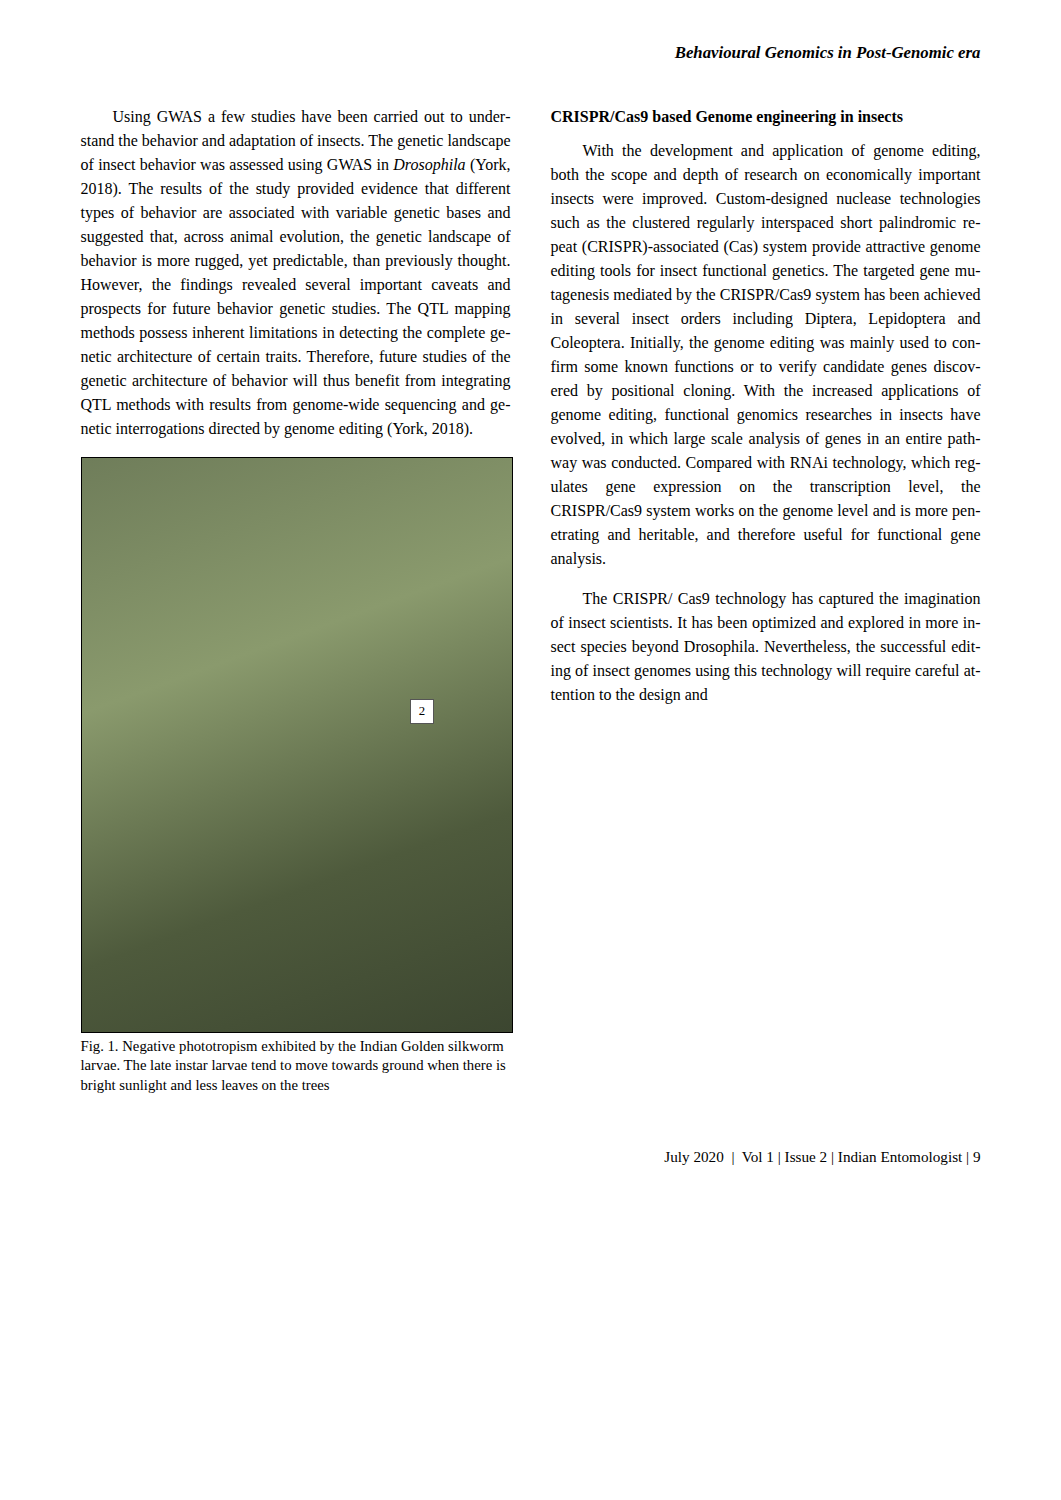Behavioural Genomics in Post-Genomic era
Using GWAS a few studies have been carried out to understand the behavior and adaptation of insects. The genetic landscape of insect behavior was assessed using GWAS in Drosophila (York, 2018). The results of the study provided evidence that different types of behavior are associated with variable genetic bases and suggested that, across animal evolution, the genetic landscape of behavior is more rugged, yet predictable, than previously thought. However, the findings revealed several important caveats and prospects for future behavior genetic studies. The QTL mapping methods possess inherent limitations in detecting the complete genetic architecture of certain traits. Therefore, future studies of the genetic architecture of behavior will thus benefit from integrating QTL methods with results from genome-wide sequencing and genetic interrogations directed by genome editing (York, 2018).
Fig. 1. Negative phototropism exhibited by the Indian Golden silkworm larvae. The late instar larvae tend to move towards ground when there is bright sunlight and less leaves on the trees
CRISPR/Cas9 based Genome engineering in insects
With the development and application of genome editing, both the scope and depth of research on economically important insects were improved. Custom-designed nuclease technologies such as the clustered regularly interspaced short palindromic repeat (CRISPR)-associated (Cas) system provide attractive genome editing tools for insect functional genetics. The targeted gene mutagenesis mediated by the CRISPR/Cas9 system has been achieved in several insect orders including Diptera, Lepidoptera and Coleoptera. Initially, the genome editing was mainly used to confirm some known functions or to verify candidate genes discovered by positional cloning. With the increased applications of genome editing, functional genomics researches in insects have evolved, in which large scale analysis of genes in an entire pathway was conducted. Compared with RNAi technology, which regulates gene expression on the transcription level, the CRISPR/Cas9 system works on the genome level and is more penetrating and heritable, and therefore useful for functional gene analysis.
The CRISPR/ Cas9 technology has captured the imagination of insect scientists. It has been optimized and explored in more insect species beyond Drosophila. Nevertheless, the successful editing of insect genomes using this technology will require careful attention to the design and
July 2020 | Vol 1 | Issue 2 | Indian Entomologist | 9